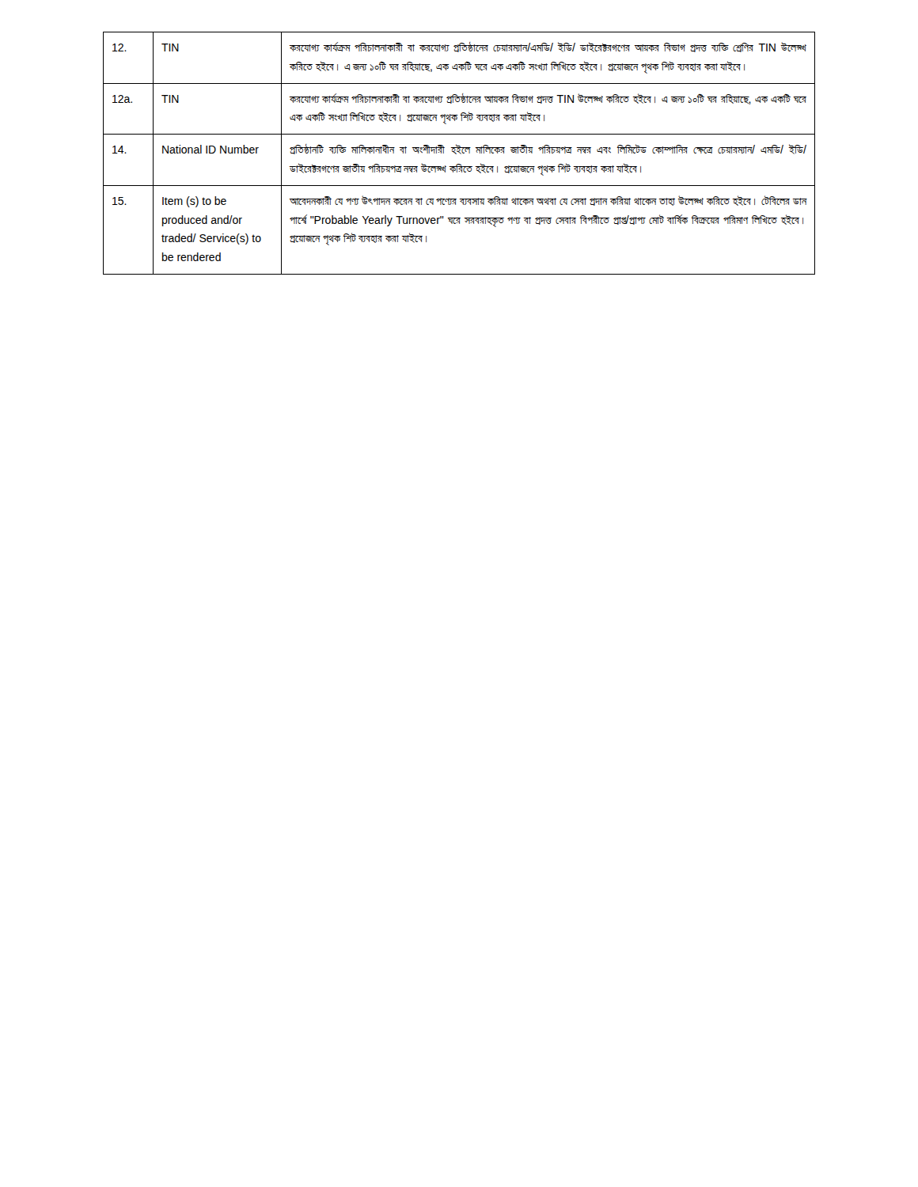| 12. | TIN | করযোগ্য কার্যক্রম পরিচালনাকারী বা করযোগ্য প্রতিষ্ঠানের চেয়ারম্যান/এমডি/ ইডি/ ডাইরেক্টরগণের আয়কর বিভাগ প্রদত্ত ব্যক্তি শ্রেণির TIN উলেস্নখ করিতে হইবে। এ জন্য ১০টি ঘর রহিয়াছে, এক একটি ঘরে এক একটি সংখ্যা লিখিতে হইবে। প্রয়োজনে পৃথক শিট ব্যবহার করা যাইবে। |
| 12a. | TIN | করযোগ্য কার্যক্রম পরিচালনাকারী বা করযোগ্য প্রতিষ্ঠানের আয়কর বিভাগ প্রদত্ত TIN উলেস্নখ করিতে হইবে। এ জন্য ১০টি ঘর রহিয়াছে, এক একটি ঘরে এক একটি সংখ্যা লিখিতে হইবে। প্রয়োজনে পৃথক শিট ব্যবহার করা যাইবে। |
| 14. | National ID Number | প্রতিষ্ঠানটি ব্যক্তি মালিকানাধীন বা অংশীদারী হইলে মালিকের জাতীয় পরিচয়পত্র নম্বর এবং লিমিটেড কোম্পানির ক্ষেত্রে চেয়ারম্যান/ এমডি/ ইডি/ডাইরেক্টরগণের জাতীয় পরিচয়পত্র নম্বর উলেস্নখ করিতে হইবে। প্রয়োজনে পৃথক শিট ব্যবহার করা যাইবে। |
| 15. | Item (s) to be produced and/or traded/ Service(s) to be rendered | আবেদনকারী যে পণ্য উৎপাদন করেন বা যে পণ্যের ব্যবসায় করিয়া থাকেন অথবা যে সেবা প্রদান করিয়া থাকেন তাহা উলেস্নখ করিতে হইবে। টেবিলের ডান পার্শ্বে "Probable Yearly Turnover" ঘরে সরবরাহকৃত পণ্য বা প্রদত্ত সেবার বিপরীতে প্রাপ্ত/প্রাপ্য মোট বার্ষিক বিক্রয়ের পরিমাণ লিখিতে হইবে। প্রয়োজনে পৃথক শিট ব্যবহার করা যাইবে। |